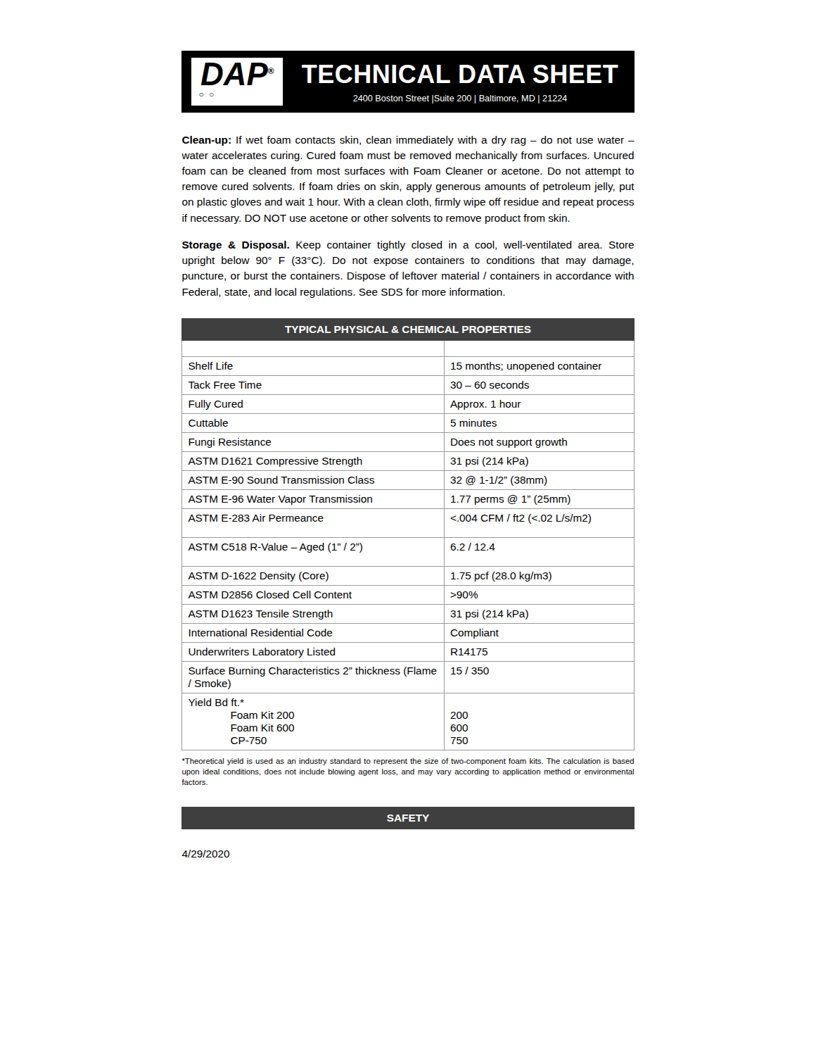DAP®○ ○
TECHNICAL DATA SHEET
2400 Boston Street |Suite 200 | Baltimore, MD | 21224
Clean-up: If wet foam contacts skin, clean immediately with a dry rag – do not use water – water accelerates curing. Cured foam must be removed mechanically from surfaces. Uncured foam can be cleaned from most surfaces with Foam Cleaner or acetone. Do not attempt to remove cured solvents. If foam dries on skin, apply generous amounts of petroleum jelly, put on plastic gloves and wait 1 hour. With a clean cloth, firmly wipe off residue and repeat process if necessary. DO NOT use acetone or other solvents to remove product from skin.
Storage & Disposal. Keep container tightly closed in a cool, well-ventilated area. Store upright below 90° F (33°C). Do not expose containers to conditions that may damage, puncture, or burst the containers. Dispose of leftover material / containers in accordance with Federal, state, and local regulations. See SDS for more information.
TYPICAL PHYSICAL & CHEMICAL PROPERTIES
| Shelf Life | 15 months; unopened container |
| Tack Free Time | 30 – 60 seconds |
| Fully Cured | Approx. 1 hour |
| Cuttable | 5 minutes |
| Fungi Resistance | Does not support growth |
| ASTM D1621 Compressive Strength | 31 psi (214 kPa) |
| ASTM E-90 Sound Transmission Class | 32 @ 1-1/2” (38mm) |
| ASTM E-96 Water Vapor Transmission | 1.77 perms @ 1” (25mm) |
| ASTM E-283 Air Permeance | <.004 CFM / ft2 (<.02 L/s/m2) |
| ASTM C518 R-Value – Aged (1” / 2”) | 6.2 / 12.4 |
| ASTM D-1622 Density (Core) | 1.75 pcf (28.0 kg/m3) |
| ASTM D2856 Closed Cell Content | >90% |
| ASTM D1623 Tensile Strength | 31 psi (214 kPa) |
| International Residential Code | Compliant |
| Underwriters Laboratory Listed | R14175 |
| Surface Burning Characteristics 2” thickness (Flame / Smoke) | 15 / 350 |
| Yield Bd ft.* Foam Kit 200 Foam Kit 600 CP-750 | 200 600 750 |
*Theoretical yield is used as an industry standard to represent the size of two-component foam kits. The calculation is based upon ideal conditions, does not include blowing agent loss, and may vary according to application method or environmental factors.
SAFETY
4/29/2020